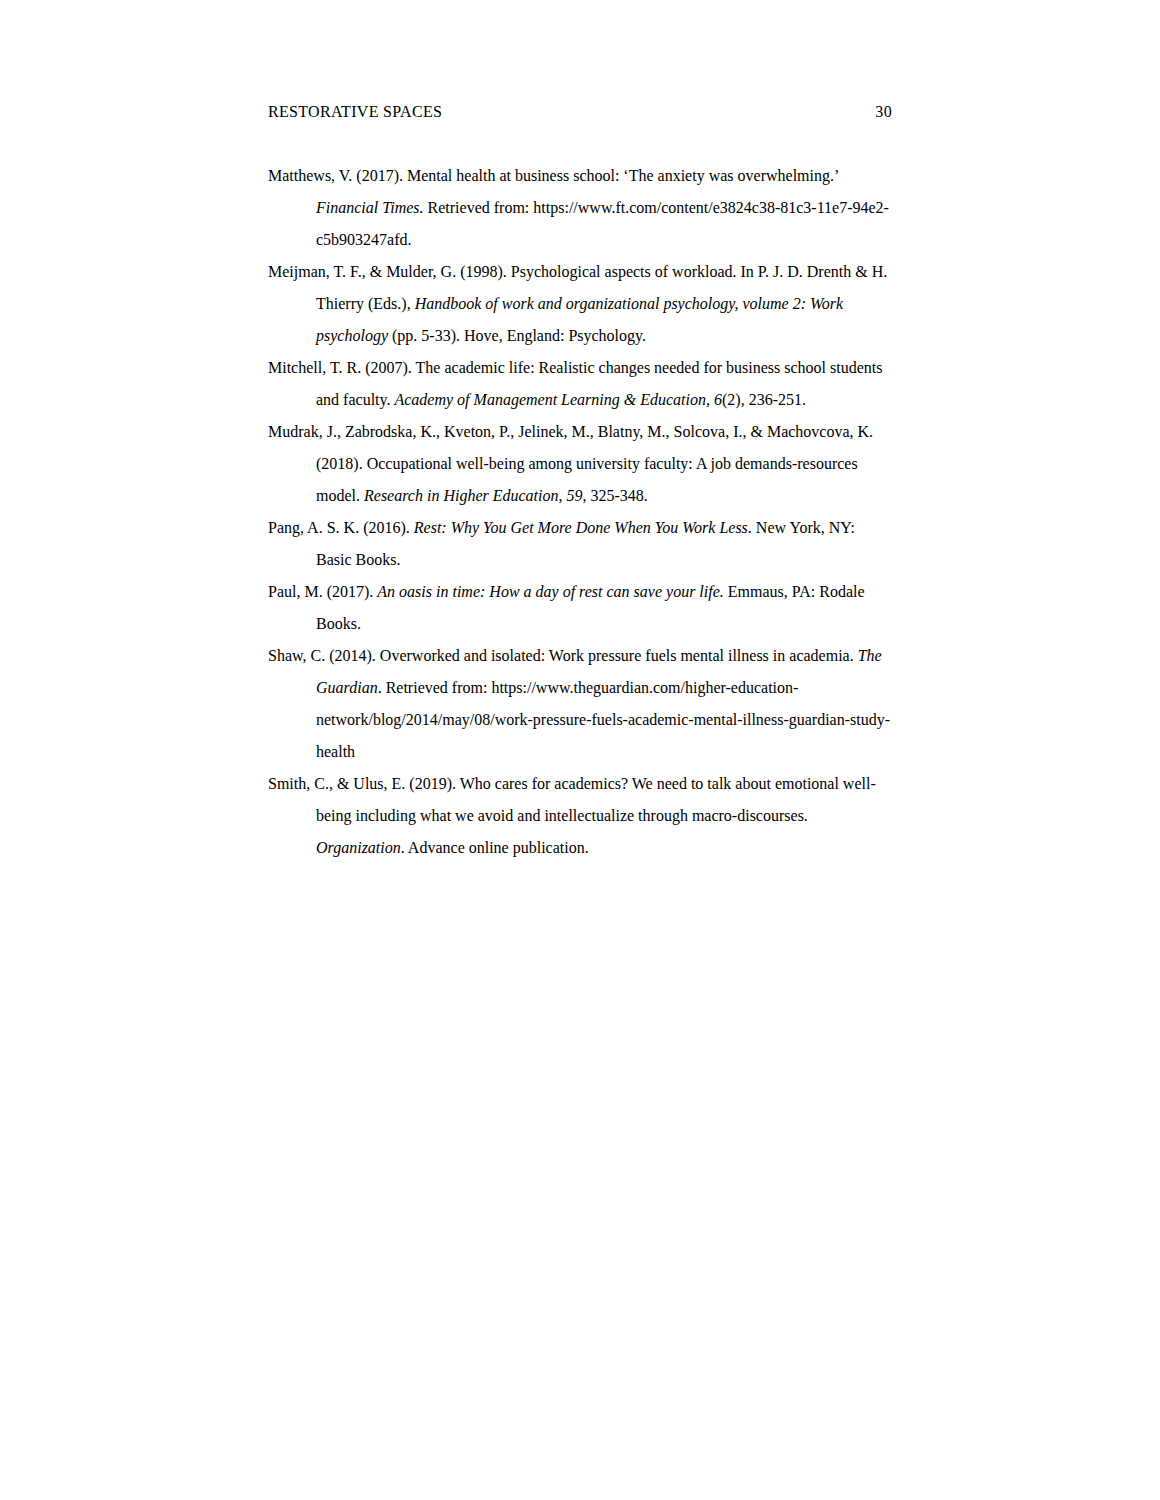Restorative Spaces 30
Matthews, V. (2017). Mental health at business school: ‘The anxiety was overwhelming.’ Financial Times. Retrieved from: https://www.ft.com/content/e3824c38-81c3-11e7-94e2-c5b903247afd.
Meijman, T. F., & Mulder, G. (1998). Psychological aspects of workload. In P. J. D. Drenth & H. Thierry (Eds.), Handbook of work and organizational psychology, volume 2: Work psychology (pp. 5-33). Hove, England: Psychology.
Mitchell, T. R. (2007). The academic life: Realistic changes needed for business school students and faculty. Academy of Management Learning & Education, 6(2), 236-251.
Mudrak, J., Zabrodska, K., Kveton, P., Jelinek, M., Blatny, M., Solcova, I., & Machovcova, K. (2018). Occupational well-being among university faculty: A job demands-resources model. Research in Higher Education, 59, 325-348.
Pang, A. S. K. (2016). Rest: Why You Get More Done When You Work Less. New York, NY: Basic Books.
Paul, M. (2017). An oasis in time: How a day of rest can save your life. Emmaus, PA: Rodale Books.
Shaw, C. (2014). Overworked and isolated: Work pressure fuels mental illness in academia. The Guardian. Retrieved from: https://www.theguardian.com/higher-education-network/blog/2014/may/08/work-pressure-fuels-academic-mental-illness-guardian-study-health
Smith, C., & Ulus, E. (2019). Who cares for academics? We need to talk about emotional well-being including what we avoid and intellectualize through macro-discourses. Organization. Advance online publication.